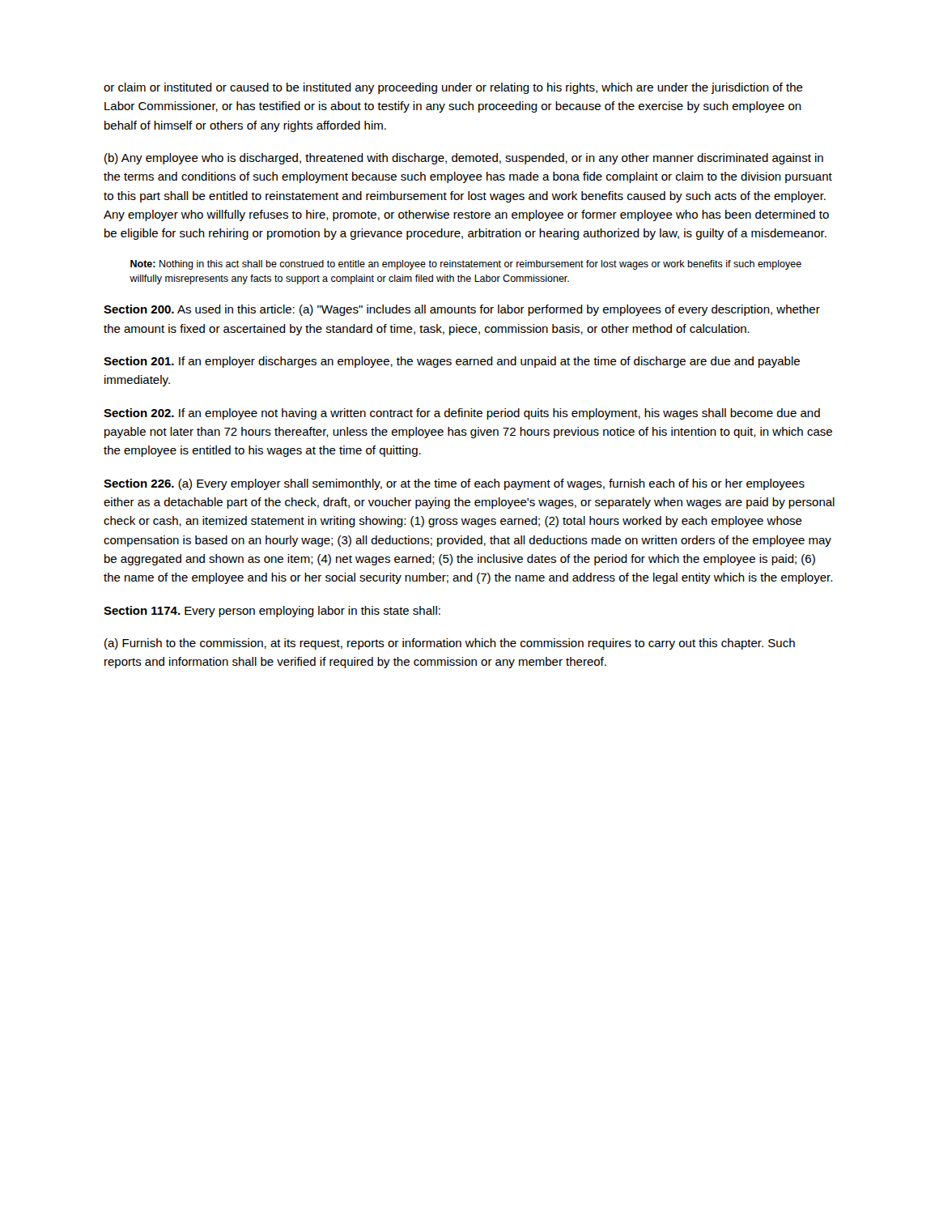or claim or instituted or caused to be instituted any proceeding under or relating to his rights, which are under the jurisdiction of the Labor Commissioner, or has testified or is about to testify in any such proceeding or because of the exercise by such employee on behalf of himself or others of any rights afforded him.
(b) Any employee who is discharged, threatened with discharge, demoted, suspended, or in any other manner discriminated against in the terms and conditions of such employment because such employee has made a bona fide complaint or claim to the division pursuant to this part shall be entitled to reinstatement and reimbursement for lost wages and work benefits caused by such acts of the employer. Any employer who willfully refuses to hire, promote, or otherwise restore an employee or former employee who has been determined to be eligible for such rehiring or promotion by a grievance procedure, arbitration or hearing authorized by law, is guilty of a misdemeanor.
Note: Nothing in this act shall be construed to entitle an employee to reinstatement or reimbursement for lost wages or work benefits if such employee willfully misrepresents any facts to support a complaint or claim filed with the Labor Commissioner.
Section 200. As used in this article: (a) "Wages" includes all amounts for labor performed by employees of every description, whether the amount is fixed or ascertained by the standard of time, task, piece, commission basis, or other method of calculation.
Section 201. If an employer discharges an employee, the wages earned and unpaid at the time of discharge are due and payable immediately.
Section 202. If an employee not having a written contract for a definite period quits his employment, his wages shall become due and payable not later than 72 hours thereafter, unless the employee has given 72 hours previous notice of his intention to quit, in which case the employee is entitled to his wages at the time of quitting.
Section 226. (a) Every employer shall semimonthly, or at the time of each payment of wages, furnish each of his or her employees either as a detachable part of the check, draft, or voucher paying the employee's wages, or separately when wages are paid by personal check or cash, an itemized statement in writing showing: (1) gross wages earned; (2) total hours worked by each employee whose compensation is based on an hourly wage; (3) all deductions; provided, that all deductions made on written orders of the employee may be aggregated and shown as one item; (4) net wages earned; (5) the inclusive dates of the period for which the employee is paid; (6) the name of the employee and his or her social security number; and (7) the name and address of the legal entity which is the employer.
Section 1174. Every person employing labor in this state shall:
(a) Furnish to the commission, at its request, reports or information which the commission requires to carry out this chapter. Such reports and information shall be verified if required by the commission or any member thereof.